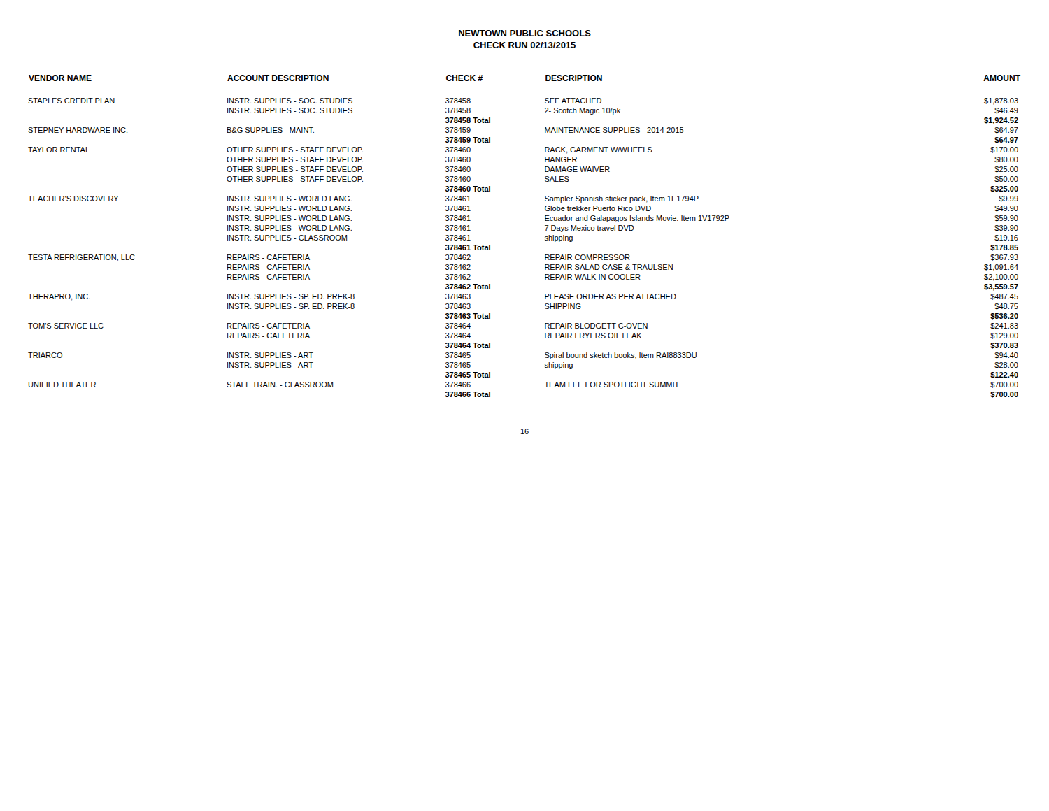NEWTOWN PUBLIC SCHOOLS
CHECK RUN 02/13/2015
| VENDOR NAME | ACCOUNT DESCRIPTION | CHECK # | DESCRIPTION | AMOUNT |
| --- | --- | --- | --- | --- |
| STAPLES CREDIT PLAN | INSTR. SUPPLIES - SOC. STUDIES | 378458 | SEE ATTACHED | $1,878.03 |
| | INSTR. SUPPLIES - SOC. STUDIES | 378458 | 2- Scotch Magic 10/pk | $46.49 |
| | | 378458 Total | | $1,924.52 |
| STEPNEY HARDWARE INC. | B&G SUPPLIES - MAINT. | 378459 | MAINTENANCE SUPPLIES - 2014-2015 | $64.97 |
| | | 378459 Total | | $64.97 |
| TAYLOR RENTAL | OTHER SUPPLIES - STAFF DEVELOP. | 378460 | RACK, GARMENT W/WHEELS | $170.00 |
| | OTHER SUPPLIES - STAFF DEVELOP. | 378460 | HANGER | $80.00 |
| | OTHER SUPPLIES - STAFF DEVELOP. | 378460 | DAMAGE WAIVER | $25.00 |
| | OTHER SUPPLIES - STAFF DEVELOP. | 378460 | SALES | $50.00 |
| | | 378460 Total | | $325.00 |
| TEACHER'S DISCOVERY | INSTR. SUPPLIES - WORLD LANG. | 378461 | Sampler Spanish sticker pack, Item 1E1794P | $9.99 |
| | INSTR. SUPPLIES - WORLD LANG. | 378461 | Globe trekker Puerto Rico DVD | $49.90 |
| | INSTR. SUPPLIES - WORLD LANG. | 378461 | Ecuador and Galapagos Islands Movie. Item 1V1792P | $59.90 |
| | INSTR. SUPPLIES - WORLD LANG. | 378461 | 7 Days Mexico travel DVD | $39.90 |
| | INSTR. SUPPLIES - CLASSROOM | 378461 | shipping | $19.16 |
| | | 378461 Total | | $178.85 |
| TESTA REFRIGERATION, LLC | REPAIRS - CAFETERIA | 378462 | REPAIR COMPRESSOR | $367.93 |
| | REPAIRS - CAFETERIA | 378462 | REPAIR SALAD CASE & TRAULSEN | $1,091.64 |
| | REPAIRS - CAFETERIA | 378462 | REPAIR WALK IN COOLER | $2,100.00 |
| | | 378462 Total | | $3,559.57 |
| THERAPRO, INC. | INSTR. SUPPLIES - SP. ED. PREK-8 | 378463 | PLEASE ORDER AS PER ATTACHED | $487.45 |
| | INSTR. SUPPLIES - SP. ED. PREK-8 | 378463 | SHIPPING | $48.75 |
| | | 378463 Total | | $536.20 |
| TOM'S SERVICE LLC | REPAIRS - CAFETERIA | 378464 | REPAIR BLODGETT C-OVEN | $241.83 |
| | REPAIRS - CAFETERIA | 378464 | REPAIR FRYERS OIL LEAK | $129.00 |
| | | 378464 Total | | $370.83 |
| TRIARCO | INSTR. SUPPLIES - ART | 378465 | Spiral bound sketch books, Item RAI8833DU | $94.40 |
| | INSTR. SUPPLIES - ART | 378465 | shipping | $28.00 |
| | | 378465 Total | | $122.40 |
| UNIFIED THEATER | STAFF TRAIN. - CLASSROOM | 378466 | TEAM FEE FOR SPOTLIGHT SUMMIT | $700.00 |
| | | 378466 Total | | $700.00 |
16